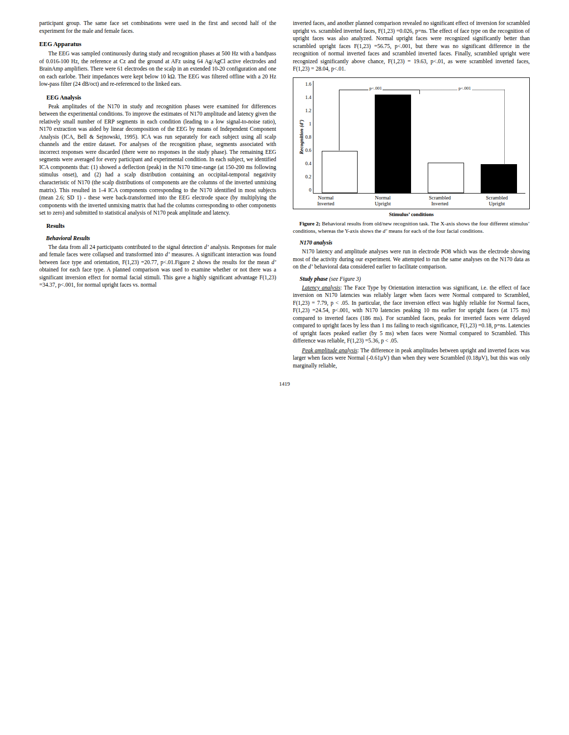participant group. The same face set combinations were used in the first and second half of the experiment for the male and female faces.
EEG Apparatus
The EEG was sampled continuously during study and recognition phases at 500 Hz with a bandpass of 0.016-100 Hz, the reference at Cz and the ground at AFz using 64 Ag/AgCl active electrodes and BrainAmp amplifiers. There were 61 electrodes on the scalp in an extended 10-20 configuration and one on each earlobe. Their impedances were kept below 10 kΩ. The EEG was filtered offline with a 20 Hz low-pass filter (24 dB/oct) and re-referenced to the linked ears.
EEG Analysis
Peak amplitudes of the N170 in study and recognition phases were examined for differences between the experimental conditions. To improve the estimates of N170 amplitude and latency given the relatively small number of ERP segments in each condition (leading to a low signal-to-noise ratio), N170 extraction was aided by linear decomposition of the EEG by means of Independent Component Analysis (ICA, Bell & Sejnowski, 1995). ICA was run separately for each subject using all scalp channels and the entire dataset. For analyses of the recognition phase, segments associated with incorrect responses were discarded (there were no responses in the study phase). The remaining EEG segments were averaged for every participant and experimental condition. In each subject, we identified ICA components that: (1) showed a deflection (peak) in the N170 time-range (at 150-200 ms following stimulus onset), and (2) had a scalp distribution containing an occipital-temporal negativity characteristic of N170 (the scalp distributions of components are the columns of the inverted unmixing matrix). This resulted in 1-4 ICA components corresponding to the N170 identified in most subjects (mean 2.6; SD 1) - these were back-transformed into the EEG electrode space (by multiplying the components with the inverted unmixing matrix that had the columns corresponding to other components set to zero) and submitted to statistical analysis of N170 peak amplitude and latency.
Results
Behavioral Results
The data from all 24 participants contributed to the signal detection d’ analysis. Responses for male and female faces were collapsed and transformed into d’ measures. A significant interaction was found between face type and orientation, F(1,23) =20.77, p<.01.Figure 2 shows the results for the mean d’ obtained for each face type. A planned comparison was used to examine whether or not there was a significant inversion effect for normal facial stimuli. This gave a highly significant advantage F(1,23) =34.37, p<.001, for normal upright faces vs. normal
inverted faces, and another planned comparison revealed no significant effect of inversion for scrambled upright vs. scrambled inverted faces, F(1,23) =0.026, p=ns. The effect of face type on the recognition of upright faces was also analyzed. Normal upright faces were recognized significantly better than scrambled upright faces F(1,23) =56.75, p<.001, but there was no significant difference in the recognition of normal inverted faces and scrambled inverted faces. Finally, scrambled upright were recognized significantly above chance, F(1,23) = 19.63, p<.01, as were scrambled inverted faces, F(1,23) = 28.04, p<.01.
Recognition (d’)
1.6
1.4
1.2
1
0.8
0.6
0.4
0.2
0
p<.001
p<.001
Normal
Inverted
Normal
Upright
Scrambled
Inverted
Scrambled
Upright
Stimulus’ conditions
Figure 2; Behavioral results from old/new recognition task. The X-axis shows the four different stimulus’ conditions, whereas the Y-axis shows the d’ means for each of the four facial conditions.
N170 analysis
N170 latency and amplitude analyses were run in electrode PO8 which was the electrode showing most of the activity during our experiment. We attempted to run the same analyses on the N170 data as on the d’ behavioral data considered earlier to facilitate comparison.
Study phase (see Figure 3)
Latency analysis: The Face Type by Orientation interaction was significant, i.e. the effect of face inversion on N170 latencies was reliably larger when faces were Normal compared to Scrambled, F(1,23) = 7.79, p < .05. In particular, the face inversion effect was highly reliable for Normal faces, F(1,23) =24.54, p<.001, with N170 latencies peaking 10 ms earlier for upright faces (at 175 ms) compared to inverted faces (186 ms). For scrambled faces, peaks for inverted faces were delayed compared to upright faces by less than 1 ms failing to reach significance, F(1,23) =0.18, p=ns. Latencies of upright faces peaked earlier (by 5 ms) when faces were Normal compared to Scrambled. This difference was reliable, F(1,23) =5.36, p < .05.
Peak amplitude analysis: The difference in peak amplitudes between upright and inverted faces was larger when faces were Normal (-0.61µV) than when they were Scrambled (0.18µV), but this was only marginally reliable,
1419